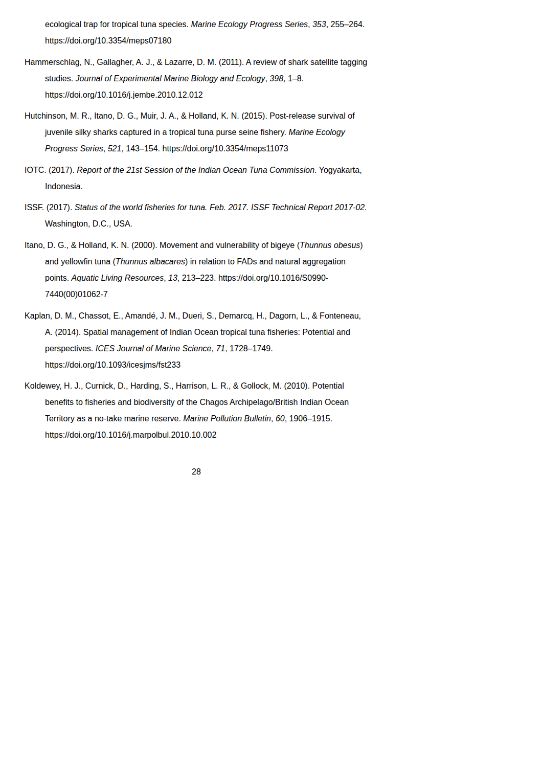ecological trap for tropical tuna species. Marine Ecology Progress Series, 353, 255–264. https://doi.org/10.3354/meps07180
Hammerschlag, N., Gallagher, A. J., & Lazarre, D. M. (2011). A review of shark satellite tagging studies. Journal of Experimental Marine Biology and Ecology, 398, 1–8. https://doi.org/10.1016/j.jembe.2010.12.012
Hutchinson, M. R., Itano, D. G., Muir, J. A., & Holland, K. N. (2015). Post-release survival of juvenile silky sharks captured in a tropical tuna purse seine fishery. Marine Ecology Progress Series, 521, 143–154. https://doi.org/10.3354/meps11073
IOTC. (2017). Report of the 21st Session of the Indian Ocean Tuna Commission. Yogyakarta, Indonesia.
ISSF. (2017). Status of the world fisheries for tuna. Feb. 2017. ISSF Technical Report 2017-02. Washington, D.C., USA.
Itano, D. G., & Holland, K. N. (2000). Movement and vulnerability of bigeye (Thunnus obesus) and yellowfin tuna (Thunnus albacares) in relation to FADs and natural aggregation points. Aquatic Living Resources, 13, 213–223. https://doi.org/10.1016/S0990-7440(00)01062-7
Kaplan, D. M., Chassot, E., Amandé, J. M., Dueri, S., Demarcq, H., Dagorn, L., & Fonteneau, A. (2014). Spatial management of Indian Ocean tropical tuna fisheries: Potential and perspectives. ICES Journal of Marine Science, 71, 1728–1749. https://doi.org/10.1093/icesjms/fst233
Koldewey, H. J., Curnick, D., Harding, S., Harrison, L. R., & Gollock, M. (2010). Potential benefits to fisheries and biodiversity of the Chagos Archipelago/British Indian Ocean Territory as a no-take marine reserve. Marine Pollution Bulletin, 60, 1906–1915. https://doi.org/10.1016/j.marpolbul.2010.10.002
28